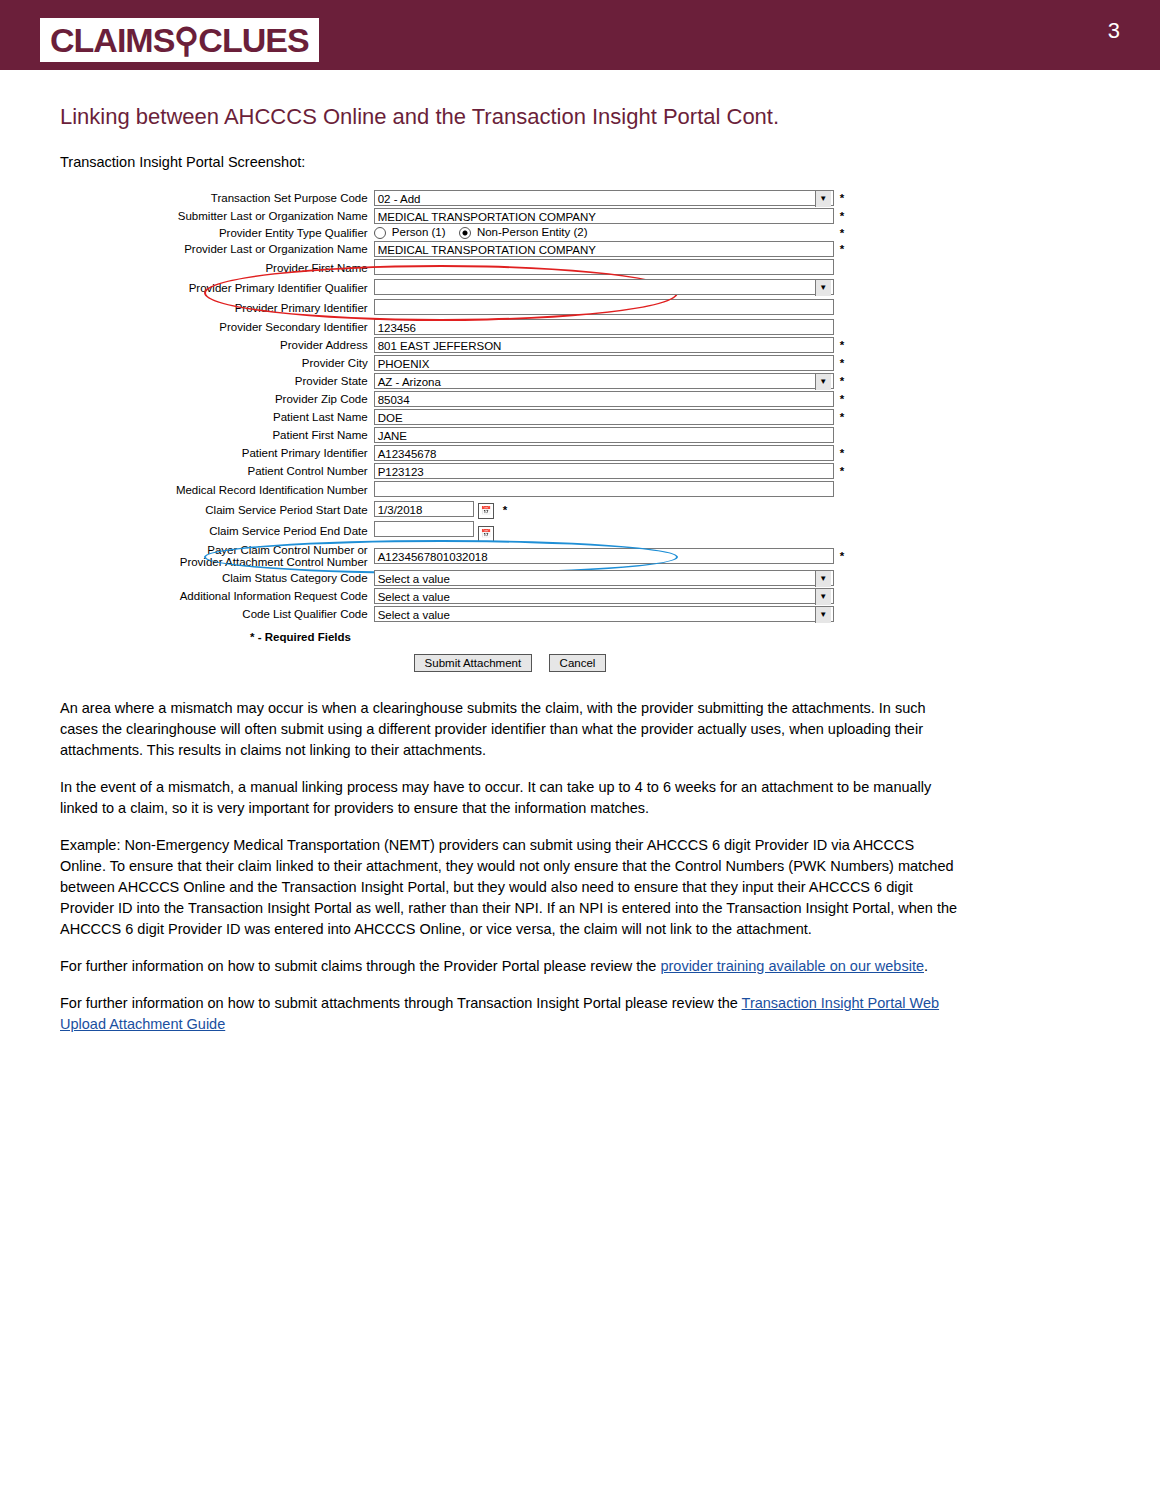CLAIMS⚲CLUES 3
Linking between AHCCCS Online and the Transaction Insight Portal Cont.
Transaction Insight Portal Screenshot:
| Transaction Set Purpose Code | 02 - Add | * |
| Submitter Last or Organization Name | MEDICAL TRANSPORTATION COMPANY | * |
| Provider Entity Type Qualifier | Person (1) Non-Person Entity (2) | * |
| Provider Last or Organization Name | MEDICAL TRANSPORTATION COMPANY | * |
| Provider First Name | | |
| Provider Primary Identifier Qualifier | | |
| Provider Primary Identifier | | |
| Provider Secondary Identifier | 123456 | |
| Provider Address | 801 EAST JEFFERSON | * |
| Provider City | PHOENIX | * |
| Provider State | AZ - Arizona | * |
| Provider Zip Code | 85034 | * |
| Patient Last Name | DOE | * |
| Patient First Name | JANE | |
| Patient Primary Identifier | A12345678 | * |
| Patient Control Number | P123123 | * |
| Medical Record Identification Number | | |
| Claim Service Period Start Date | 1/3/2018 📅 * | |
| Claim Service Period End Date | 📅 | |
| Payer Claim Control Number or Provider Attachment Control Number | A1234567801032018 | * |
| Claim Status Category Code | Select a value | |
| Additional Information Request Code | Select a value | |
| Code List Qualifier Code | Select a value | |
* - Required Fields
Submit Attachment Cancel
An area where a mismatch may occur is when a clearinghouse submits the claim, with the provider submitting the attachments. In such cases the clearinghouse will often submit using a different provider identifier than what the provider actually uses, when uploading their attachments. This results in claims not linking to their attachments.
In the event of a mismatch, a manual linking process may have to occur. It can take up to 4 to 6 weeks for an attachment to be manually linked to a claim, so it is very important for providers to ensure that the information matches.
Example: Non-Emergency Medical Transportation (NEMT) providers can submit using their AHCCCS 6 digit Provider ID via AHCCCS Online. To ensure that their claim linked to their attachment, they would not only ensure that the Control Numbers (PWK Numbers) matched between AHCCCS Online and the Transaction Insight Portal, but they would also need to ensure that they input their AHCCCS 6 digit Provider ID into the Transaction Insight Portal as well, rather than their NPI. If an NPI is entered into the Transaction Insight Portal, when the AHCCCS 6 digit Provider ID was entered into AHCCCS Online, or vice versa, the claim will not link to the attachment.
For further information on how to submit claims through the Provider Portal please review the provider training available on our website.
For further information on how to submit attachments through Transaction Insight Portal please review the Transaction Insight Portal Web Upload Attachment Guide